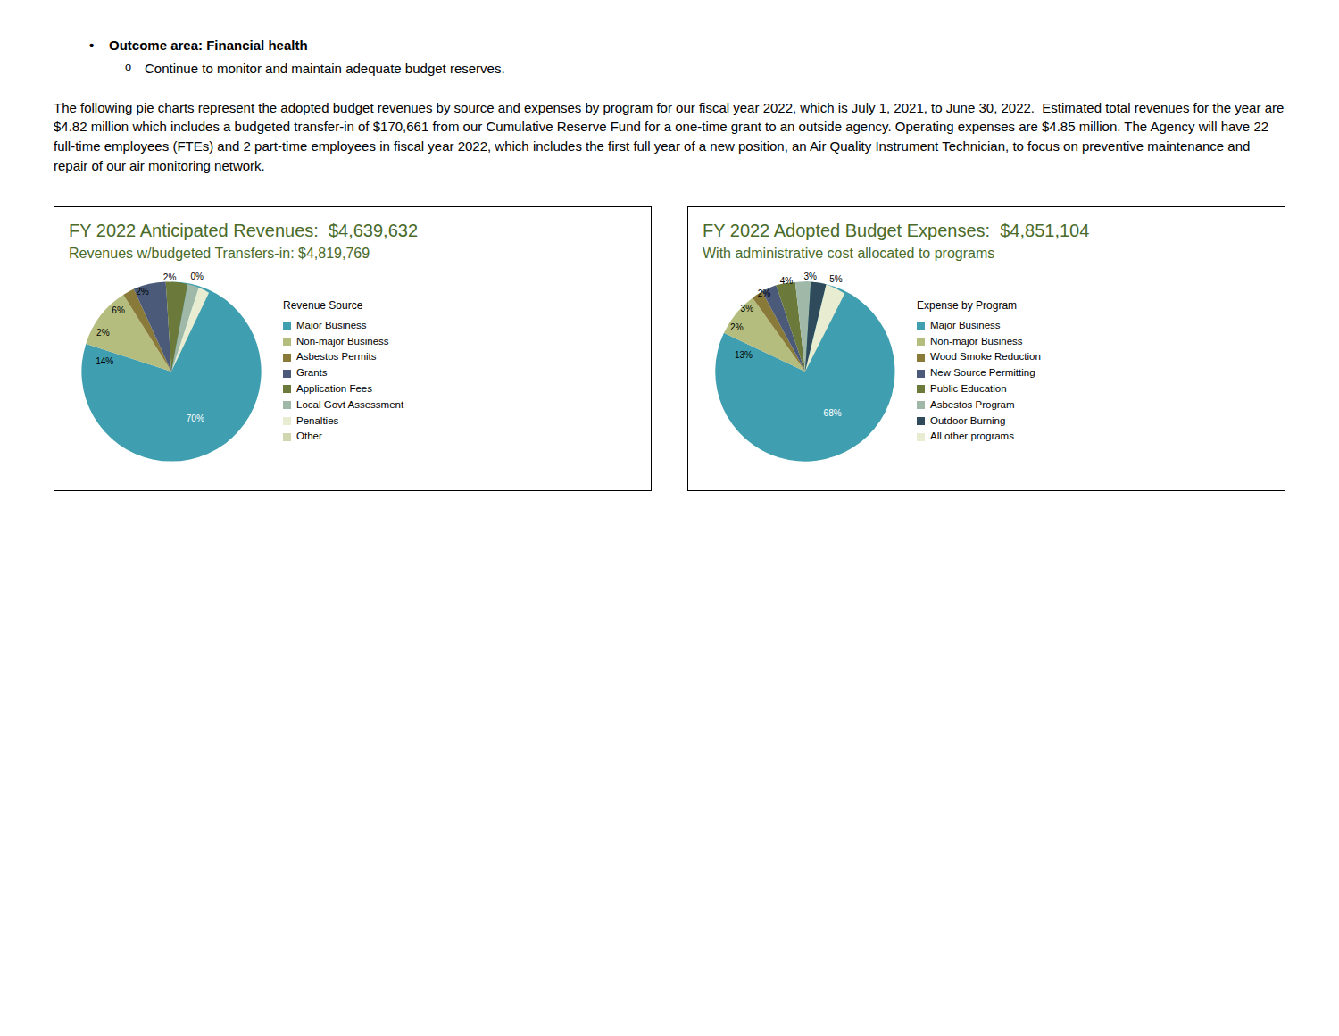Outcome area: Financial health
Continue to monitor and maintain adequate budget reserves.
The following pie charts represent the adopted budget revenues by source and expenses by program for our fiscal year 2022, which is July 1, 2021, to June 30, 2022. Estimated total revenues for the year are $4.82 million which includes a budgeted transfer-in of $170,661 from our Cumulative Reserve Fund for a one-time grant to an outside agency. Operating expenses are $4.85 million. The Agency will have 22 full-time employees (FTEs) and 2 part-time employees in fiscal year 2022, which includes the first full year of a new position, an Air Quality Instrument Technician, to focus on preventive maintenance and repair of our air monitoring network.
FY 2022 Anticipated Revenues: $4,639,632
Revenues w/budgeted Transfers-in: $4,819,769
Pie slices: start at 12 o'clock, clockwise. Major Business 70%, Non-major 14%, Asbestos 2%, Grants 6%, Application Fees 4%, Local Govt 2%, Penalties 2%, Other 0% 70% 14% 2% 6% 2% 2% 0%
Revenue Source
Major Business
Non-major Business
Asbestos Permits
Grants
Application Fees
Local Govt Assessment
Penalties
Other
FY 2022 Adopted Budget Expenses: $4,851,104
With administrative cost allocated to programs
68% 13% 2% 3% 2% 4% 3% 5%
Expense by Program
Major Business
Non-major Business
Wood Smoke Reduction
New Source Permitting
Public Education
Asbestos Program
Outdoor Burning
All other programs